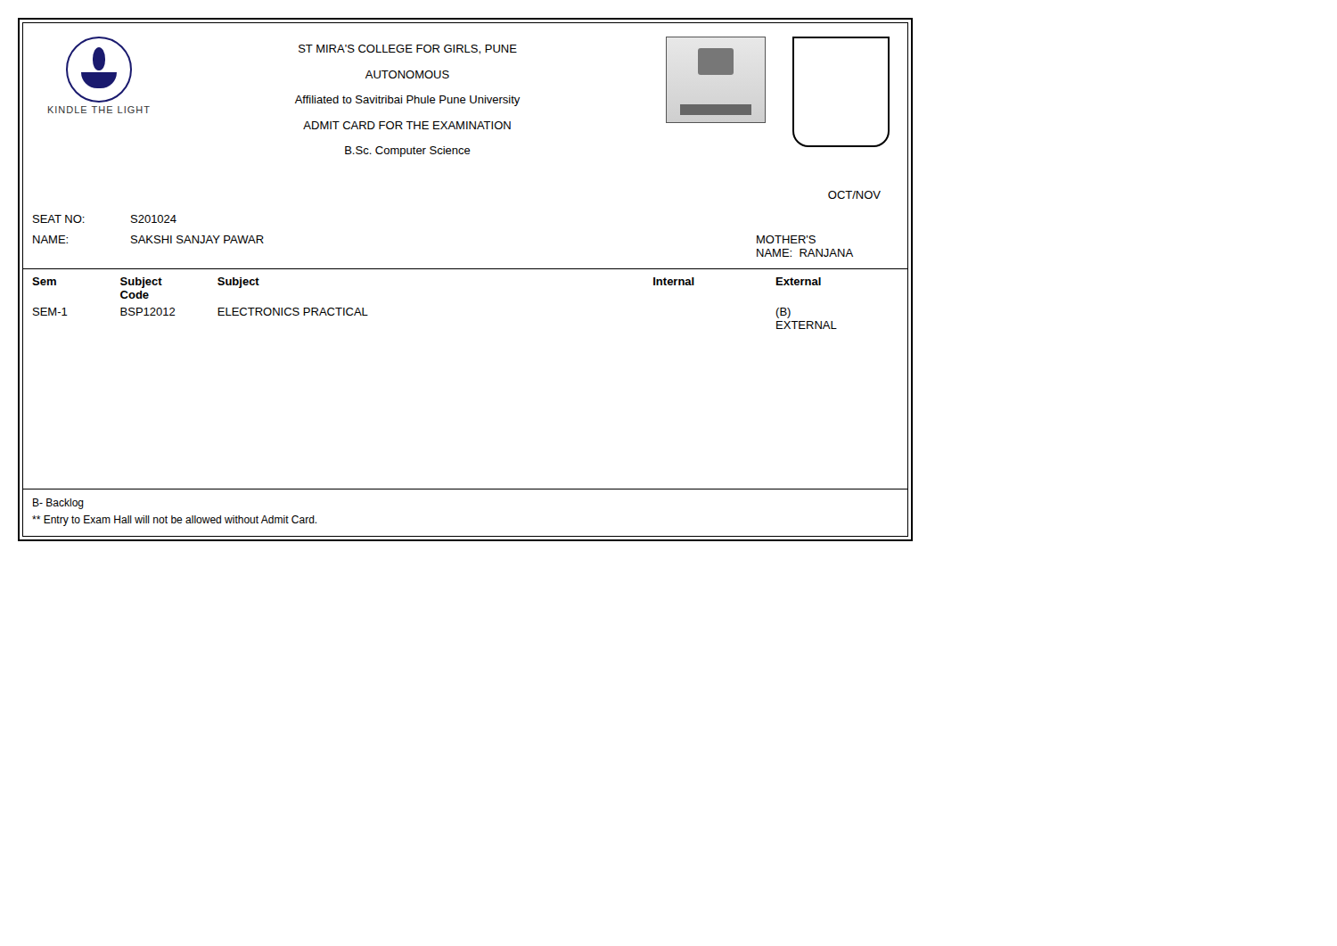KINDLE THE LIGHT
ST MIRA'S COLLEGE FOR GIRLS, PUNE
AUTONOMOUS
Affiliated to Savitribai Phule Pune University
ADMIT CARD FOR THE EXAMINATION
B.Sc. Computer Science
OCT/NOV
SEAT NO:
S201024
NAME:
SAKSHI SANJAY PAWAR
MOTHER'S NAME: RANJANA
| Sem | Subject Code | Subject | Internal | External |
| --- | --- | --- | --- | --- |
| SEM-1 | BSP12012 | ELECTRONICS PRACTICAL | | (B) EXTERNAL |
B- Backlog
** Entry to Exam Hall will not be allowed without Admit Card.